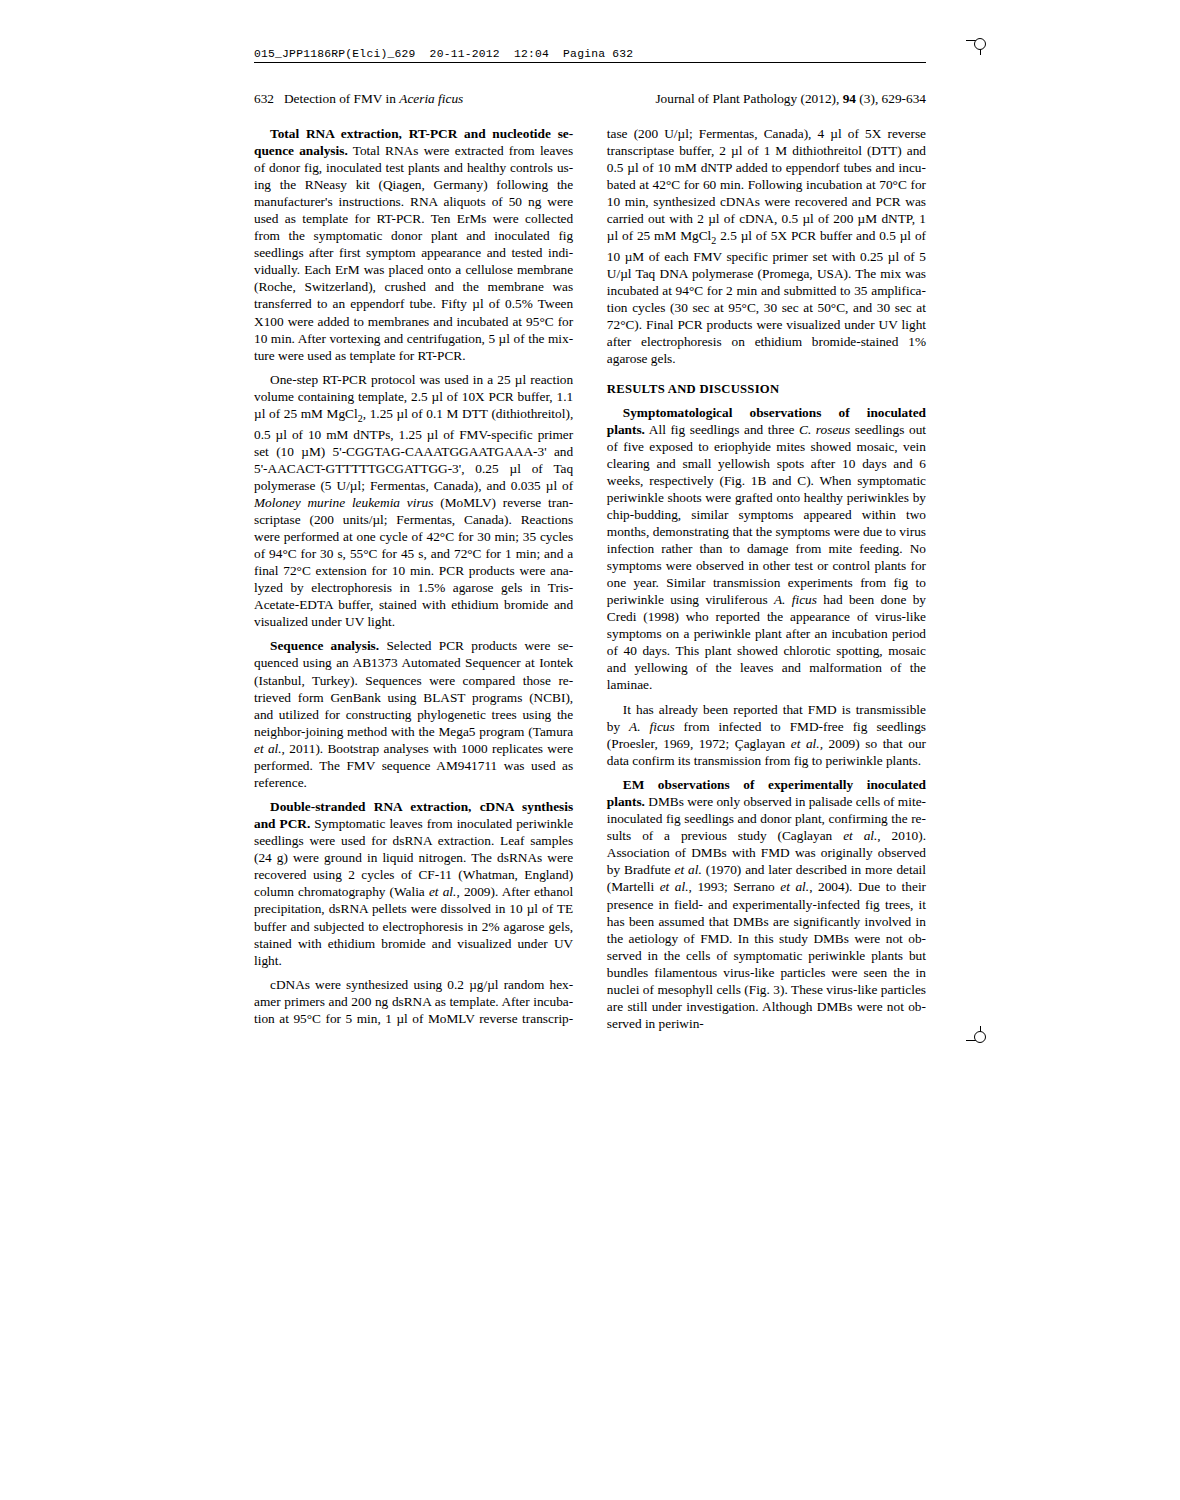015_JPP1186RP(Elci)_629 20-11-2012 12:04 Pagina 632
632 Detection of FMV in Aceria ficus
Journal of Plant Pathology (2012), 94 (3), 629-634
Total RNA extraction, RT-PCR and nucleotide sequence analysis. Total RNAs were extracted from leaves of donor fig, inoculated test plants and healthy controls using the RNeasy kit (Qiagen, Germany) following the manufacturer's instructions. RNA aliquots of 50 ng were used as template for RT-PCR. Ten ErMs were collected from the symptomatic donor plant and inoculated fig seedlings after first symptom appearance and tested individually. Each ErM was placed onto a cellulose membrane (Roche, Switzerland), crushed and the membrane was transferred to an eppendorf tube. Fifty µl of 0.5% Tween X100 were added to membranes and incubated at 95°C for 10 min. After vortexing and centrifugation, 5 µl of the mixture were used as template for RT-PCR.
One-step RT-PCR protocol was used in a 25 µl reaction volume containing template, 2.5 µl of 10X PCR buffer, 1.1 µl of 25 mM MgCl2, 1.25 µl of 0.1 M DTT (dithiothreitol), 0.5 µl of 10 mM dNTPs, 1.25 µl of FMV-specific primer set (10 µM) 5'-CGGTAG-CAAATGGAATGAAA-3' and 5'-AACACT-GTTTTTGCGATTGG-3', 0.25 µl of Taq polymerase (5 U/µl; Fermentas, Canada), and 0.035 µl of Moloney murine leukemia virus (MoMLV) reverse transcriptase (200 units/µl; Fermentas, Canada). Reactions were performed at one cycle of 42°C for 30 min; 35 cycles of 94°C for 30 s, 55°C for 45 s, and 72°C for 1 min; and a final 72°C extension for 10 min. PCR products were analyzed by electrophoresis in 1.5% agarose gels in Tris-Acetate-EDTA buffer, stained with ethidium bromide and visualized under UV light.
Sequence analysis. Selected PCR products were sequenced using an AB1373 Automated Sequencer at Iontek (Istanbul, Turkey). Sequences were compared those retrieved form GenBank using BLAST programs (NCBI), and utilized for constructing phylogenetic trees using the neighbor-joining method with the Mega5 program (Tamura et al., 2011). Bootstrap analyses with 1000 replicates were performed. The FMV sequence AM941711 was used as reference.
Double-stranded RNA extraction, cDNA synthesis and PCR. Symptomatic leaves from inoculated periwinkle seedlings were used for dsRNA extraction. Leaf samples (24 g) were ground in liquid nitrogen. The dsRNAs were recovered using 2 cycles of CF-11 (Whatman, England) column chromatography (Walia et al., 2009). After ethanol precipitation, dsRNA pellets were dissolved in 10 µl of TE buffer and subjected to electrophoresis in 2% agarose gels, stained with ethidium bromide and visualized under UV light.
cDNAs were synthesized using 0.2 µg/µl random hexamer primers and 200 ng dsRNA as template. After incubation at 95°C for 5 min, 1 µl of MoMLV reverse transcriptase (200 U/µl; Fermentas, Canada), 4 µl of 5X reverse transcriptase buffer, 2 µl of 1 M dithiothreitol (DTT) and 0.5 µl of 10 mM dNTP added to eppendorf tubes and incubated at 42°C for 60 min. Following incubation at 70°C for 10 min, synthesized cDNAs were recovered and PCR was carried out with 2 µl of cDNA, 0.5 µl of 200 µM dNTP, 1 µl of 25 mM MgCl2 2.5 µl of 5X PCR buffer and 0.5 µl of 10 µM of each FMV specific primer set with 0.25 µl of 5 U/µl Taq DNA polymerase (Promega, USA). The mix was incubated at 94°C for 2 min and submitted to 35 amplification cycles (30 sec at 95°C, 30 sec at 50°C, and 30 sec at 72°C). Final PCR products were visualized under UV light after electrophoresis on ethidium bromide-stained 1% agarose gels.
Results and discussion
Symptomatological observations of inoculated plants. All fig seedlings and three C. roseus seedlings out of five exposed to eriophyide mites showed mosaic, vein clearing and small yellowish spots after 10 days and 6 weeks, respectively (Fig. 1B and C). When symptomatic periwinkle shoots were grafted onto healthy periwinkles by chip-budding, similar symptoms appeared within two months, demonstrating that the symptoms were due to virus infection rather than to damage from mite feeding. No symptoms were observed in other test or control plants for one year. Similar transmission experiments from fig to periwinkle using viruliferous A. ficus had been done by Credi (1998) who reported the appearance of virus-like symptoms on a periwinkle plant after an incubation period of 40 days. This plant showed chlorotic spotting, mosaic and yellowing of the leaves and malformation of the laminae.
It has already been reported that FMD is transmissible by A. ficus from infected to FMD-free fig seedlings (Proesler, 1969, 1972; Çaglayan et al., 2009) so that our data confirm its transmission from fig to periwinkle plants.
EM observations of experimentally inoculated plants. DMBs were only observed in palisade cells of mite-inoculated fig seedlings and donor plant, confirming the results of a previous study (Caglayan et al., 2010). Association of DMBs with FMD was originally observed by Bradfute et al. (1970) and later described in more detail (Martelli et al., 1993; Serrano et al., 2004). Due to their presence in field- and experimentally-infected fig trees, it has been assumed that DMBs are significantly involved in the aetiology of FMD. In this study DMBs were not observed in the cells of symptomatic periwinkle plants but bundles filamentous virus-like particles were seen the in nuclei of mesophyll cells (Fig. 3). These virus-like particles are still under investigation. Although DMBs were not observed in periwin-